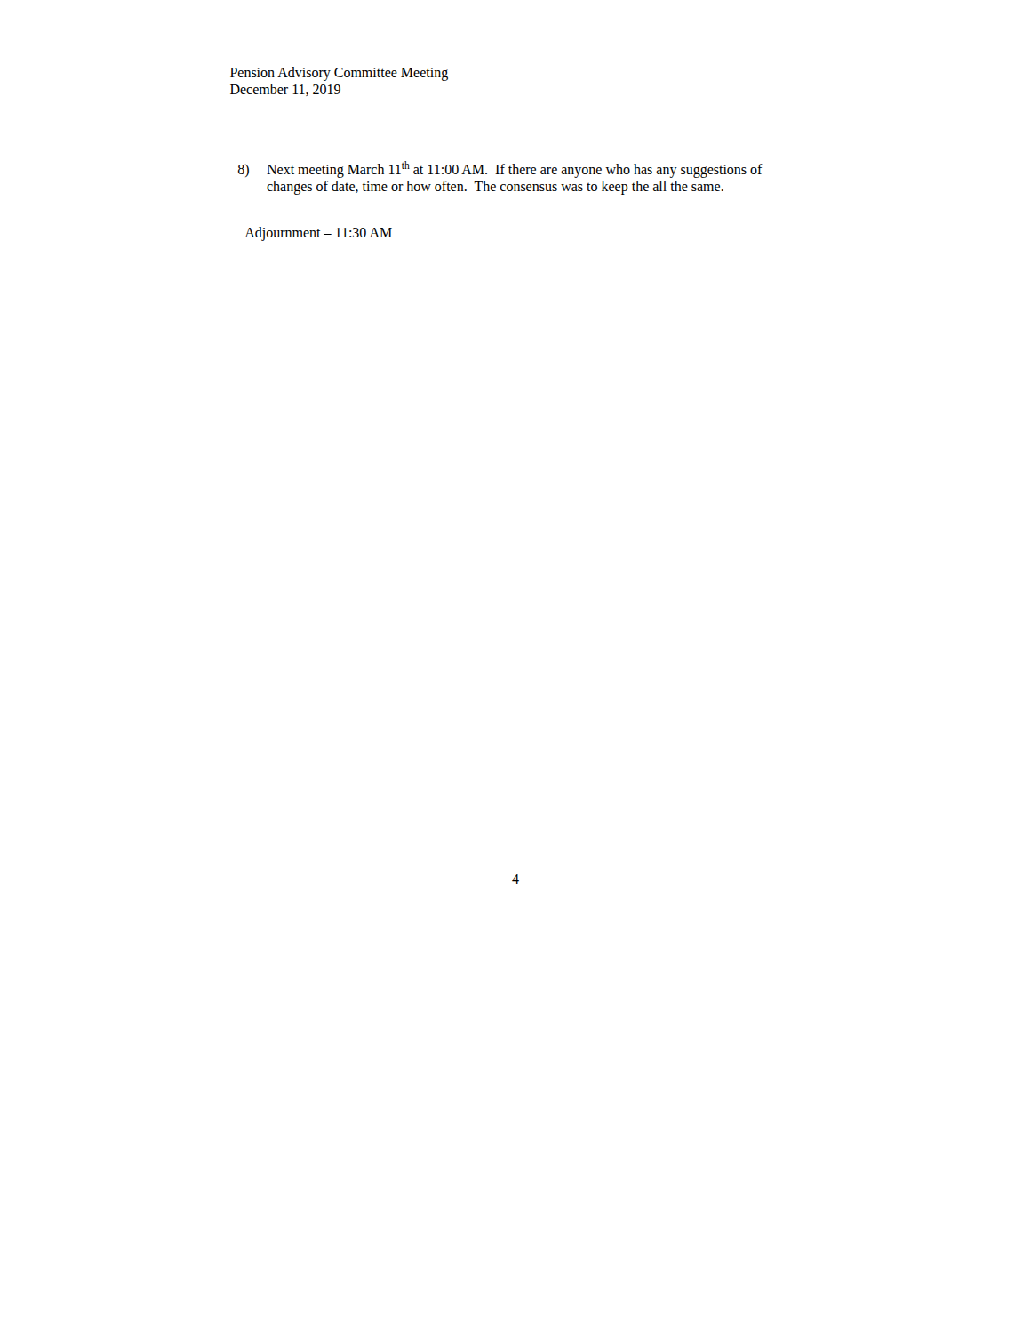Pension Advisory Committee Meeting
December 11, 2019
8) Next meeting March 11th at 11:00 AM. If there are anyone who has any suggestions of changes of date, time or how often. The consensus was to keep the all the same.
Adjournment – 11:30 AM
4